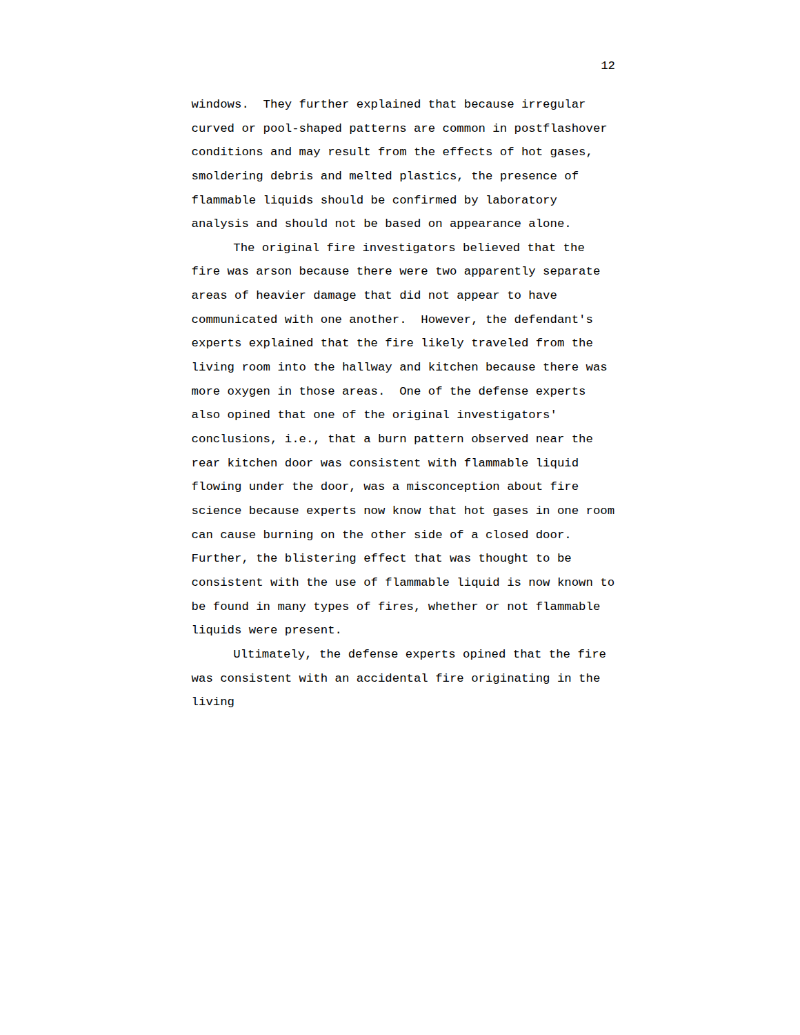12
windows. They further explained that because irregular curved or pool-shaped patterns are common in postflashover conditions and may result from the effects of hot gases, smoldering debris and melted plastics, the presence of flammable liquids should be confirmed by laboratory analysis and should not be based on appearance alone.
The original fire investigators believed that the fire was arson because there were two apparently separate areas of heavier damage that did not appear to have communicated with one another. However, the defendant's experts explained that the fire likely traveled from the living room into the hallway and kitchen because there was more oxygen in those areas. One of the defense experts also opined that one of the original investigators' conclusions, i.e., that a burn pattern observed near the rear kitchen door was consistent with flammable liquid flowing under the door, was a misconception about fire science because experts now know that hot gases in one room can cause burning on the other side of a closed door. Further, the blistering effect that was thought to be consistent with the use of flammable liquid is now known to be found in many types of fires, whether or not flammable liquids were present.
Ultimately, the defense experts opined that the fire was consistent with an accidental fire originating in the living